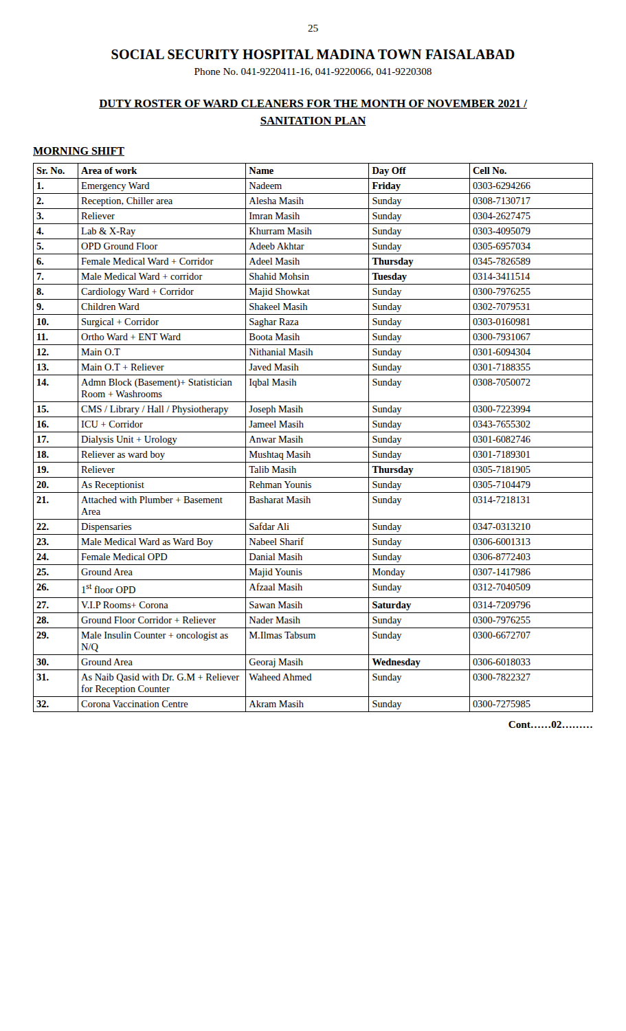25
SOCIAL SECURITY HOSPITAL MADINA TOWN FAISALABAD
Phone No. 041-9220411-16, 041-9220066, 041-9220308
DUTY ROSTER OF WARD CLEANERS FOR THE MONTH OF NOVEMBER 2021 / SANITATION PLAN
MORNING SHIFT
| Sr. No. | Area of work | Name | Day Off | Cell No. |
| --- | --- | --- | --- | --- |
| 1. | Emergency Ward | Nadeem | Friday | 0303-6294266 |
| 2. | Reception, Chiller area | Alesha Masih | Sunday | 0308-7130717 |
| 3. | Reliever | Imran Masih | Sunday | 0304-2627475 |
| 4. | Lab & X-Ray | Khurram Masih | Sunday | 0303-4095079 |
| 5. | OPD Ground Floor | Adeeb Akhtar | Sunday | 0305-6957034 |
| 6. | Female Medical Ward + Corridor | Adeel Masih | Thursday | 0345-7826589 |
| 7. | Male Medical Ward + corridor | Shahid Mohsin | Tuesday | 0314-3411514 |
| 8. | Cardiology Ward + Corridor | Majid Showkat | Sunday | 0300-7976255 |
| 9. | Children Ward | Shakeel Masih | Sunday | 0302-7079531 |
| 10. | Surgical + Corridor | Saghar Raza | Sunday | 0303-0160981 |
| 11. | Ortho Ward + ENT Ward | Boota Masih | Sunday | 0300-7931067 |
| 12. | Main O.T | Nithanial Masih | Sunday | 0301-6094304 |
| 13. | Main O.T + Reliever | Javed Masih | Sunday | 0301-7188355 |
| 14. | Admn Block (Basement)+ Statistician Room + Washrooms | Iqbal Masih | Sunday | 0308-7050072 |
| 15. | CMS / Library / Hall / Physiotherapy | Joseph Masih | Sunday | 0300-7223994 |
| 16. | ICU + Corridor | Jameel Masih | Sunday | 0343-7655302 |
| 17. | Dialysis Unit + Urology | Anwar Masih | Sunday | 0301-6082746 |
| 18. | Reliever as ward boy | Mushtaq Masih | Sunday | 0301-7189301 |
| 19. | Reliever | Talib Masih | Thursday | 0305-7181905 |
| 20. | As Receptionist | Rehman Younis | Sunday | 0305-7104479 |
| 21. | Attached with Plumber + Basement Area | Basharat Masih | Sunday | 0314-7218131 |
| 22. | Dispensaries | Safdar Ali | Sunday | 0347-0313210 |
| 23. | Male Medical Ward as Ward Boy | Nabeel Sharif | Sunday | 0306-6001313 |
| 24. | Female Medical OPD | Danial Masih | Sunday | 0306-8772403 |
| 25. | Ground Area | Majid Younis | Monday | 0307-1417986 |
| 26. | 1 st floor OPD | Afzaal Masih | Sunday | 0312-7040509 |
| 27. | V.I.P Rooms+ Corona | Sawan Masih | Saturday | 0314-7209796 |
| 28. | Ground Floor Corridor + Reliever | Nader Masih | Sunday | 0300-7976255 |
| 29. | Male Insulin Counter + oncologist as N/Q | M.Ilmas Tabsum | Sunday | 0300-6672707 |
| 30. | Ground Area | Georaj Masih | Wednesday | 0306-6018033 |
| 31. | As Naib Qasid with Dr. G.M + Reliever for Reception Counter | Waheed Ahmed | Sunday | 0300-7822327 |
| 32. | Corona Vaccination Centre | Akram Masih | Sunday | 0300-7275985 |
Cont……02………